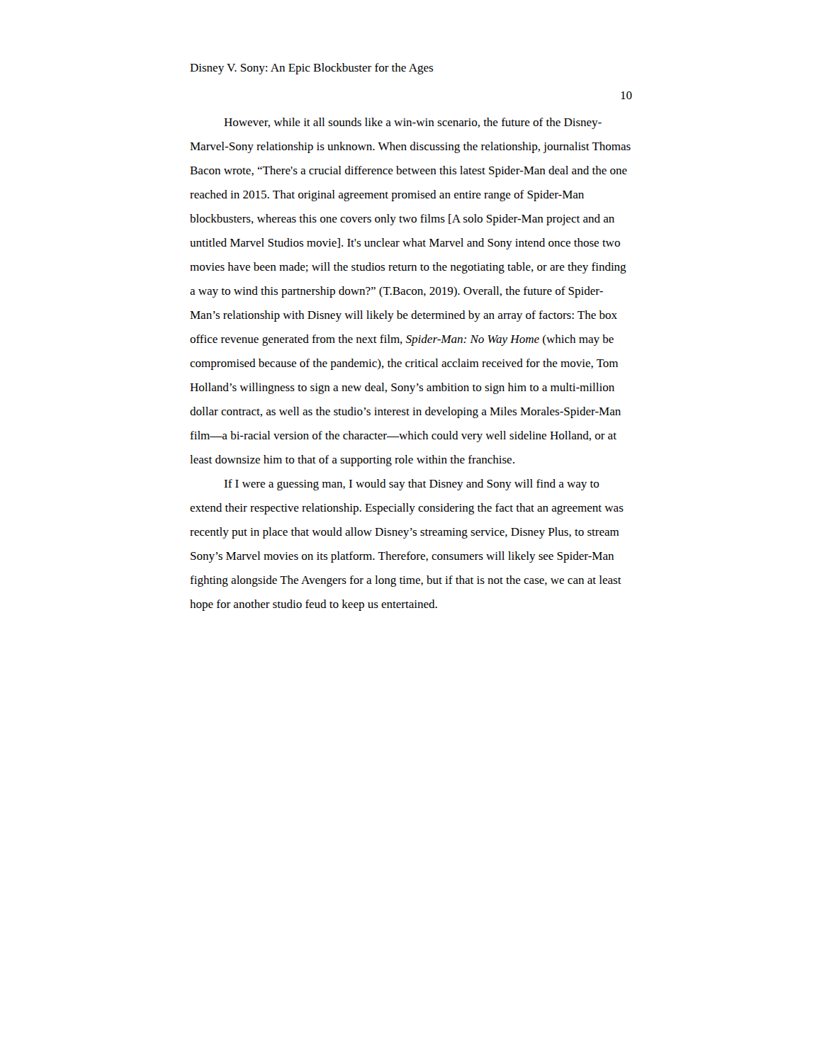Disney V. Sony: An Epic Blockbuster for the Ages
10
However, while it all sounds like a win-win scenario, the future of the Disney-Marvel-Sony relationship is unknown. When discussing the relationship, journalist Thomas Bacon wrote, “There's a crucial difference between this latest Spider-Man deal and the one reached in 2015. That original agreement promised an entire range of Spider-Man blockbusters, whereas this one covers only two films [A solo Spider-Man project and an untitled Marvel Studios movie]. It's unclear what Marvel and Sony intend once those two movies have been made; will the studios return to the negotiating table, or are they finding a way to wind this partnership down?” (T.Bacon, 2019). Overall, the future of Spider-Man’s relationship with Disney will likely be determined by an array of factors: The box office revenue generated from the next film, Spider-Man: No Way Home (which may be compromised because of the pandemic), the critical acclaim received for the movie, Tom Holland’s willingness to sign a new deal, Sony’s ambition to sign him to a multi-million dollar contract, as well as the studio’s interest in developing a Miles Morales-Spider-Man film—a bi-racial version of the character—which could very well sideline Holland, or at least downsize him to that of a supporting role within the franchise.
If I were a guessing man, I would say that Disney and Sony will find a way to extend their respective relationship. Especially considering the fact that an agreement was recently put in place that would allow Disney’s streaming service, Disney Plus, to stream Sony’s Marvel movies on its platform. Therefore, consumers will likely see Spider-Man fighting alongside The Avengers for a long time, but if that is not the case, we can at least hope for another studio feud to keep us entertained.